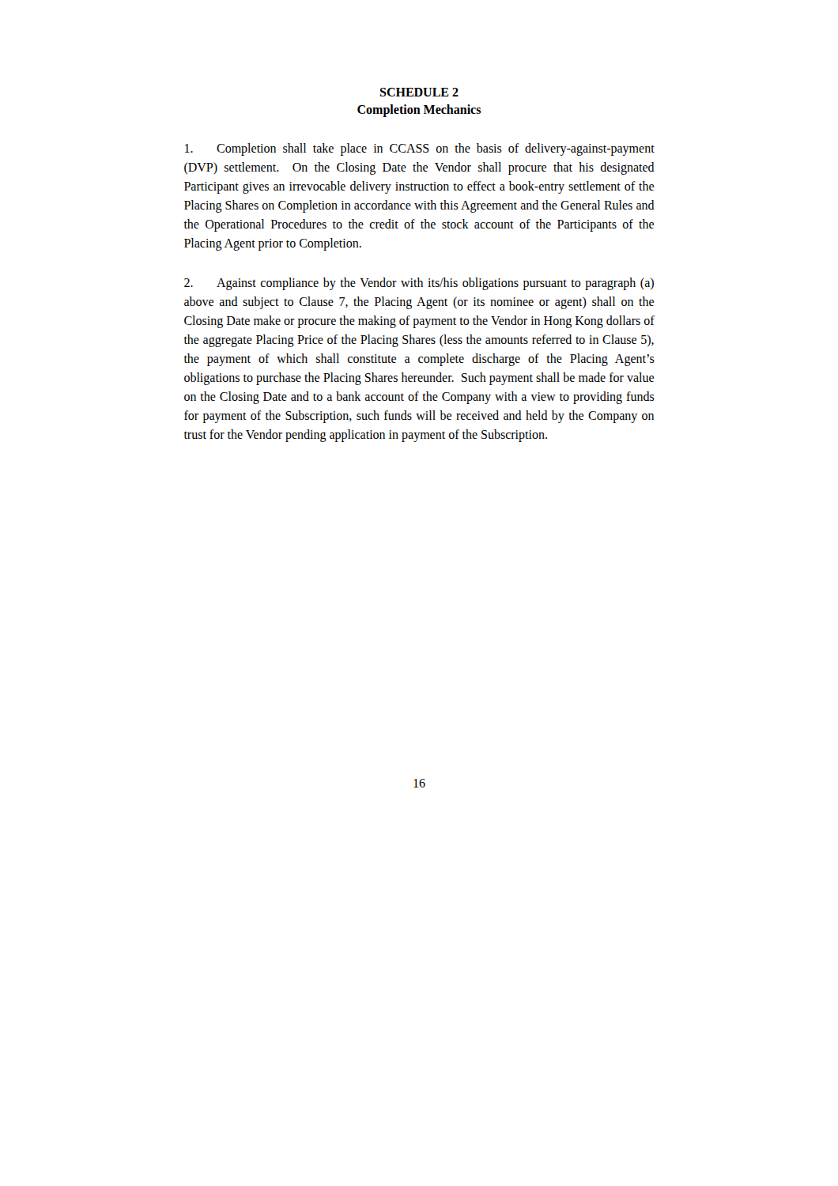SCHEDULE 2Completion Mechanics
1. Completion shall take place in CCASS on the basis of delivery-against-payment (DVP) settlement. On the Closing Date the Vendor shall procure that his designated Participant gives an irrevocable delivery instruction to effect a book-entry settlement of the Placing Shares on Completion in accordance with this Agreement and the General Rules and the Operational Procedures to the credit of the stock account of the Participants of the Placing Agent prior to Completion.
2. Against compliance by the Vendor with its/his obligations pursuant to paragraph (a) above and subject to Clause 7, the Placing Agent (or its nominee or agent) shall on the Closing Date make or procure the making of payment to the Vendor in Hong Kong dollars of the aggregate Placing Price of the Placing Shares (less the amounts referred to in Clause 5), the payment of which shall constitute a complete discharge of the Placing Agent’s obligations to purchase the Placing Shares hereunder. Such payment shall be made for value on the Closing Date and to a bank account of the Company with a view to providing funds for payment of the Subscription, such funds will be received and held by the Company on trust for the Vendor pending application in payment of the Subscription.
16